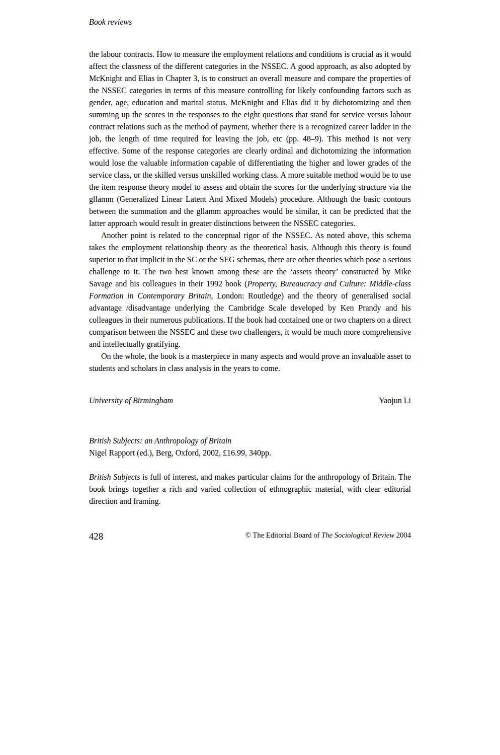Book reviews
the labour contracts. How to measure the employment relations and conditions is crucial as it would affect the classness of the different categories in the NSSEC. A good approach, as also adopted by McKnight and Elias in Chapter 3, is to construct an overall measure and compare the properties of the NSSEC categories in terms of this measure controlling for likely confounding factors such as gender, age, education and marital status. McKnight and Elias did it by dichotomizing and then summing up the scores in the responses to the eight questions that stand for service versus labour contract relations such as the method of payment, whether there is a recognized career ladder in the job, the length of time required for leaving the job, etc (pp. 48–9). This method is not very effective. Some of the response categories are clearly ordinal and dichotomizing the information would lose the valuable information capable of differentiating the higher and lower grades of the service class, or the skilled versus unskilled working class. A more suitable method would be to use the item response theory model to assess and obtain the scores for the underlying structure via the gllamm (Generalized Linear Latent And Mixed Models) procedure. Although the basic contours between the summation and the gllamm approaches would be similar, it can be predicted that the latter approach would result in greater distinctions between the NSSEC categories.
Another point is related to the conceptual rigor of the NSSEC. As noted above, this schema takes the employment relationship theory as the theoretical basis. Although this theory is found superior to that implicit in the SC or the SEG schemas, there are other theories which pose a serious challenge to it. The two best known among these are the ‘assets theory’ constructed by Mike Savage and his colleagues in their 1992 book (Property, Bureaucracy and Culture: Middle-class Formation in Contemporary Britain, London: Routledge) and the theory of generalised social advantage /disadvantage underlying the Cambridge Scale developed by Ken Prandy and his colleagues in their numerous publications. If the book had contained one or two chapters on a direct comparison between the NSSEC and these two challengers, it would be much more comprehensive and intellectually gratifying.
On the whole, the book is a masterpiece in many aspects and would prove an invaluable asset to students and scholars in class analysis in the years to come.
University of Birmingham Yaojun Li
British Subjects: an Anthropology of Britain Nigel Rapport (ed.), Berg, Oxford, 2002, £16.99, 340pp.
British Subjects is full of interest, and makes particular claims for the anthropology of Britain. The book brings together a rich and varied collection of ethnographic material, with clear editorial direction and framing.
428 © The Editorial Board of The Sociological Review 2004